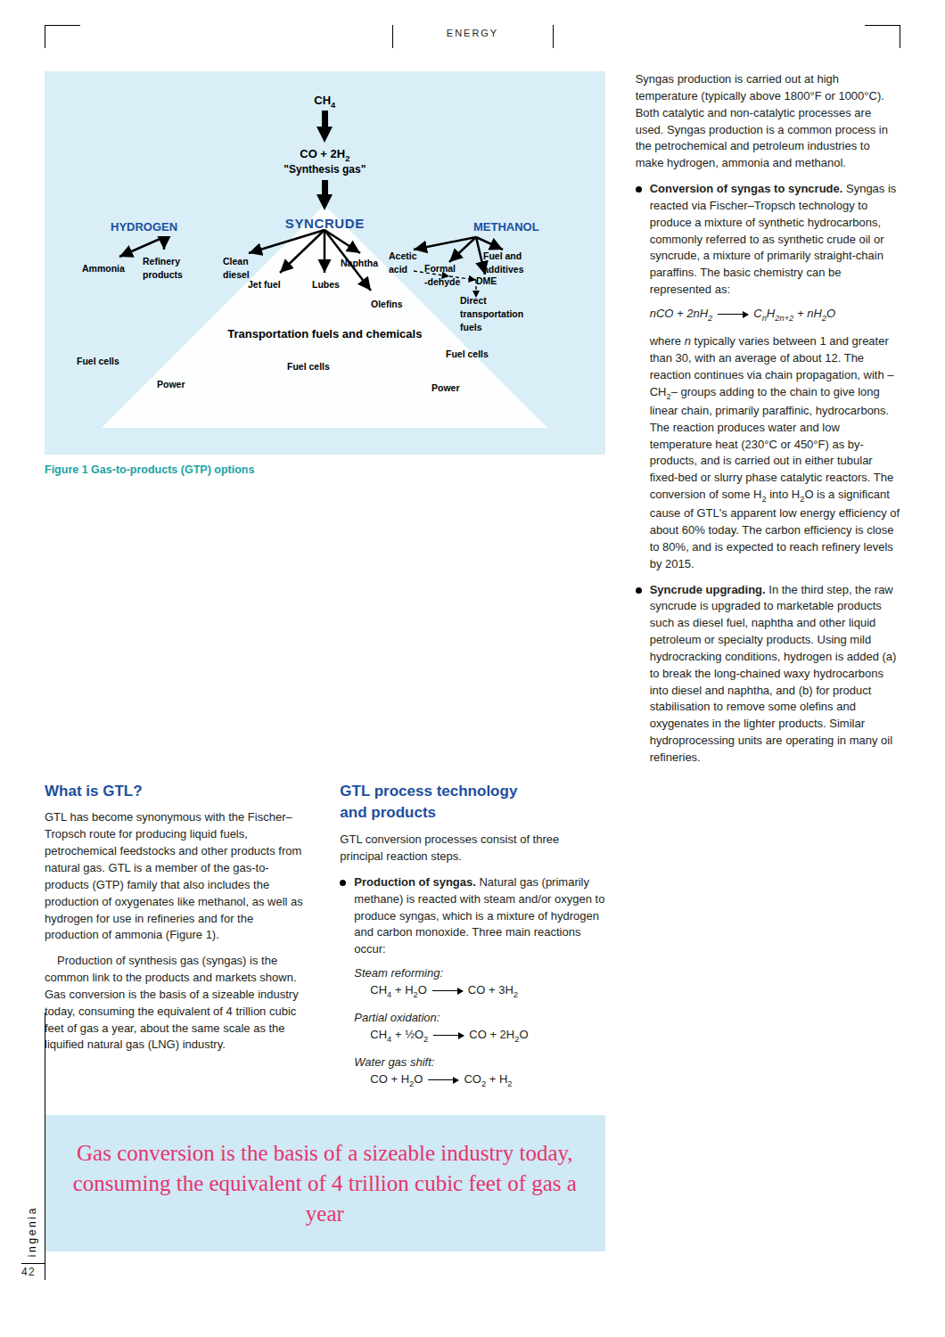Energy
CH4
CO + 2H2
"Synthesis gas"
SYNCRUDE
HYDROGEN
METHANOL
Ammonia
Refinery
products
Clean
diesel
Jet fuel
Lubes
Naphtha
Acetic
acid
Formal
-dehyde
DME
Fuel and
additives
Olefins
Direct
transportation
fuels
Transportation fuels and chemicals
Fuel cells
Power
Fuel cells
Fuel cells
Power
Figure 1 Gas-to-products (GTP) options
Syngas production is carried out at high temperature (typically above 1800°F or 1000°C). Both catalytic and non-catalytic processes are used. Syngas production is a common process in the petrochemical and petroleum industries to make hydrogen, ammonia and methanol.
Conversion of syngas to syncrude. Syngas is reacted via Fischer–Tropsch technology to produce a mixture of synthetic hydrocarbons, commonly referred to as synthetic crude oil or syncrude, a mixture of primarily straight-chain paraffins. The basic chemistry can be represented as:
n CO + 2n H2 CnH2n+2 + n H2O
where n typically varies between 1 and greater than 30, with an average of about 12. The reaction continues via chain propagation, with –CH2– groups adding to the chain to give long linear chain, primarily paraffinic, hydrocarbons. The reaction produces water and low temperature heat (230°C or 450°F) as by-products, and is carried out in either tubular fixed-bed or slurry phase catalytic reactors. The conversion of some H2 into H2O is a significant cause of GTL's apparent low energy efficiency of about 60% today. The carbon efficiency is close to 80%, and is expected to reach refinery levels by 2015.
Syncrude upgrading. In the third step, the raw syncrude is upgraded to marketable products such as diesel fuel, naphtha and other liquid petroleum or specialty products. Using mild hydrocracking conditions, hydrogen is added (a) to break the long-chained waxy hydrocarbons into diesel and naphtha, and (b) for product stabilisation to remove some olefins and oxygenates in the lighter products. Similar hydroprocessing units are operating in many oil refineries.
What is GTL?
GTL has become synonymous with the Fischer–Tropsch route for producing liquid fuels, petrochemical feedstocks and other products from natural gas. GTL is a member of the gas-to-products (GTP) family that also includes the production of oxygenates like methanol, as well as hydrogen for use in refineries and for the production of ammonia (Figure 1).
Production of synthesis gas (syngas) is the common link to the products and markets shown. Gas conversion is the basis of a sizeable industry today, consuming the equivalent of 4 trillion cubic feet of gas a year, about the same scale as the liquified natural gas (LNG) industry.
GTL process technology
and products
GTL conversion processes consist of three principal reaction steps.
Production of syngas. Natural gas (primarily methane) is reacted with steam and/or oxygen to produce syngas, which is a mixture of hydrogen and carbon monoxide. Three main reactions occur:
Steam reforming: CH4 + H2O CO + 3H2
Partial oxidation: CH4 + ½O2 CO + 2H2O
Water gas shift: CO + H2O CO2 + H2
Gas conversion is the basis of a sizeable industry today, consuming the equivalent of 4 trillion cubic feet of gas a year
ingenia
42